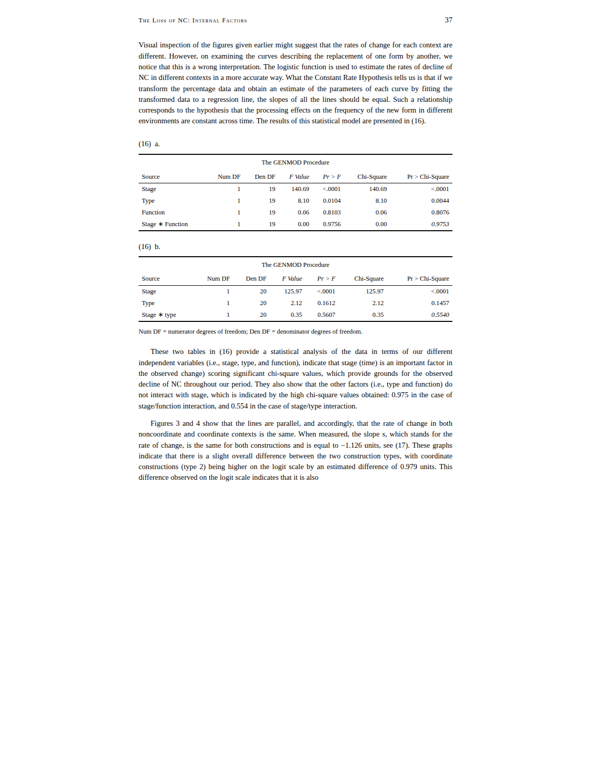The Loss of NC: Internal Factors 37
Visual inspection of the figures given earlier might suggest that the rates of change for each context are different. However, on examining the curves describing the replacement of one form by another, we notice that this is a wrong interpretation. The logistic function is used to estimate the rates of decline of NC in different contexts in a more accurate way. What the Constant Rate Hypothesis tells us is that if we transform the percentage data and obtain an estimate of the parameters of each curve by fitting the transformed data to a regression line, the slopes of all the lines should be equal. Such a relationship corresponds to the hypothesis that the processing effects on the frequency of the new form in different environments are constant across time. The results of this statistical model are presented in (16).
(16) a.
The GENMOD Procedure
| Source | Num DF | Den DF | F Value | Pr > F | Chi-Square | Pr > Chi-Square |
| --- | --- | --- | --- | --- | --- | --- |
| Stage | 1 | 19 | 140.69 | <.0001 | 140.69 | <.0001 |
| Type | 1 | 19 | 8.10 | 0.0104 | 8.10 | 0.0044 |
| Function | 1 | 19 | 0.06 | 0.8103 | 0.06 | 0.8076 |
| Stage ∗ Function | 1 | 19 | 0.00 | 0.9756 | 0.00 | 0.9753 |
(16) b.
The GENMOD Procedure
| Source | Num DF | Den DF | F Value | Pr > F | Chi-Square | Pr > Chi-Square |
| --- | --- | --- | --- | --- | --- | --- |
| Stage | 1 | 20 | 125.97 | <.0001 | 125.97 | <.0001 |
| Type | 1 | 20 | 2.12 | 0.1612 | 2.12 | 0.1457 |
| Stage ∗ type | 1 | 20 | 0.35 | 0.5607 | 0.35 | 0.5540 |
Num DF = numerator degrees of freedom; Den DF = denominator degrees of freedom.
These two tables in (16) provide a statistical analysis of the data in terms of our different independent variables (i.e., stage, type, and function), indicate that stage (time) is an important factor in the observed change) scoring significant chi-square values, which provide grounds for the observed decline of NC throughout our period. They also show that the other factors (i.e., type and function) do not interact with stage, which is indicated by the high chi-square values obtained: 0.975 in the case of stage/function interaction, and 0.554 in the case of stage/type interaction.
Figures 3 and 4 show that the lines are parallel, and accordingly, that the rate of change in both noncoordinate and coordinate contexts is the same. When measured, the slope s, which stands for the rate of change, is the same for both constructions and is equal to −1.126 units, see (17). These graphs indicate that there is a slight overall difference between the two construction types, with coordinate constructions (type 2) being higher on the logit scale by an estimated difference of 0.979 units. This difference observed on the logit scale indicates that it is also